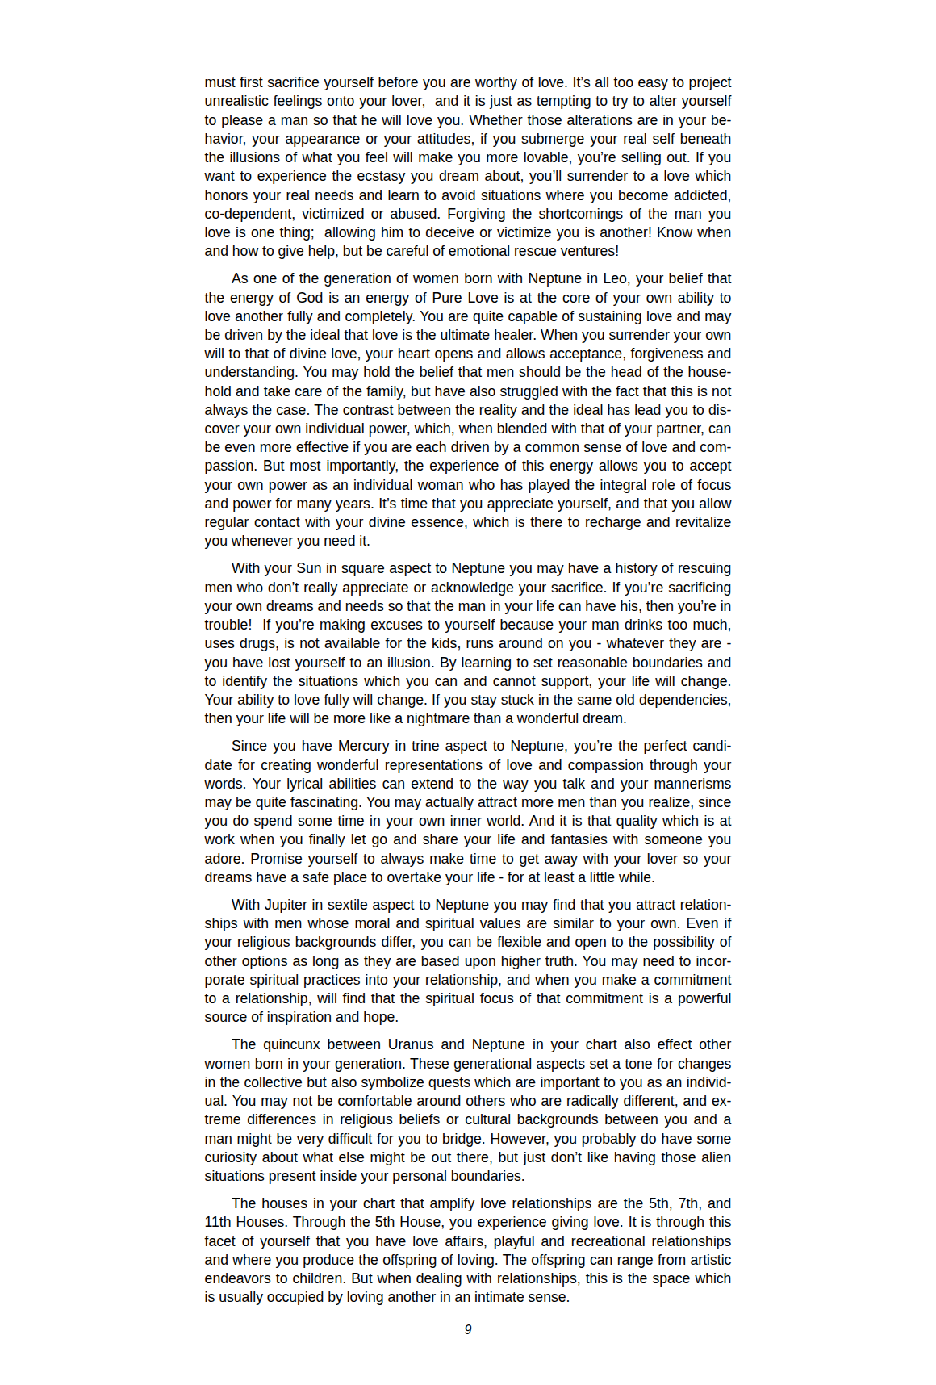must first sacrifice yourself before you are worthy of love. It’s all too easy to project unrealistic feelings onto your lover, and it is just as tempting to try to alter yourself to please a man so that he will love you. Whether those alterations are in your behavior, your appearance or your attitudes, if you submerge your real self beneath the illusions of what you feel will make you more lovable, you’re selling out. If you want to experience the ecstasy you dream about, you’ll surrender to a love which honors your real needs and learn to avoid situations where you become addicted, co-dependent, victimized or abused. Forgiving the shortcomings of the man you love is one thing; allowing him to deceive or victimize you is another! Know when and how to give help, but be careful of emotional rescue ventures!
As one of the generation of women born with Neptune in Leo, your belief that the energy of God is an energy of Pure Love is at the core of your own ability to love another fully and completely. You are quite capable of sustaining love and may be driven by the ideal that love is the ultimate healer. When you surrender your own will to that of divine love, your heart opens and allows acceptance, forgiveness and understanding. You may hold the belief that men should be the head of the household and take care of the family, but have also struggled with the fact that this is not always the case. The contrast between the reality and the ideal has lead you to discover your own individual power, which, when blended with that of your partner, can be even more effective if you are each driven by a common sense of love and compassion. But most importantly, the experience of this energy allows you to accept your own power as an individual woman who has played the integral role of focus and power for many years. It’s time that you appreciate yourself, and that you allow regular contact with your divine essence, which is there to recharge and revitalize you whenever you need it.
With your Sun in square aspect to Neptune you may have a history of rescuing men who don’t really appreciate or acknowledge your sacrifice. If you’re sacrificing your own dreams and needs so that the man in your life can have his, then you’re in trouble! If you’re making excuses to yourself because your man drinks too much, uses drugs, is not available for the kids, runs around on you - whatever they are - you have lost yourself to an illusion. By learning to set reasonable boundaries and to identify the situations which you can and cannot support, your life will change. Your ability to love fully will change. If you stay stuck in the same old dependencies, then your life will be more like a nightmare than a wonderful dream.
Since you have Mercury in trine aspect to Neptune, you’re the perfect candidate for creating wonderful representations of love and compassion through your words. Your lyrical abilities can extend to the way you talk and your mannerisms may be quite fascinating. You may actually attract more men than you realize, since you do spend some time in your own inner world. And it is that quality which is at work when you finally let go and share your life and fantasies with someone you adore. Promise yourself to always make time to get away with your lover so your dreams have a safe place to overtake your life - for at least a little while.
With Jupiter in sextile aspect to Neptune you may find that you attract relationships with men whose moral and spiritual values are similar to your own. Even if your religious backgrounds differ, you can be flexible and open to the possibility of other options as long as they are based upon higher truth. You may need to incorporate spiritual practices into your relationship, and when you make a commitment to a relationship, will find that the spiritual focus of that commitment is a powerful source of inspiration and hope.
The quincunx between Uranus and Neptune in your chart also effect other women born in your generation. These generational aspects set a tone for changes in the collective but also symbolize quests which are important to you as an individual. You may not be comfortable around others who are radically different, and extreme differences in religious beliefs or cultural backgrounds between you and a man might be very difficult for you to bridge. However, you probably do have some curiosity about what else might be out there, but just don’t like having those alien situations present inside your personal boundaries.
The houses in your chart that amplify love relationships are the 5th, 7th, and 11th Houses. Through the 5th House, you experience giving love. It is through this facet of yourself that you have love affairs, playful and recreational relationships and where you produce the offspring of loving. The offspring can range from artistic endeavors to children. But when dealing with relationships, this is the space which is usually occupied by loving another in an intimate sense.
9